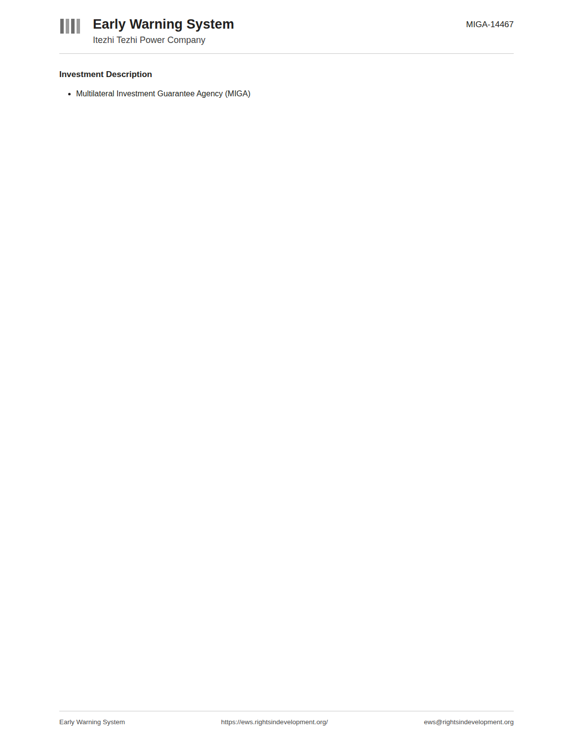Early Warning System
Itezhi Tezhi Power Company
MIGA-14467
Investment Description
Multilateral Investment Guarantee Agency (MIGA)
Early Warning System
https://ews.rightsindevelopment.org/
ews@rightsindevelopment.org